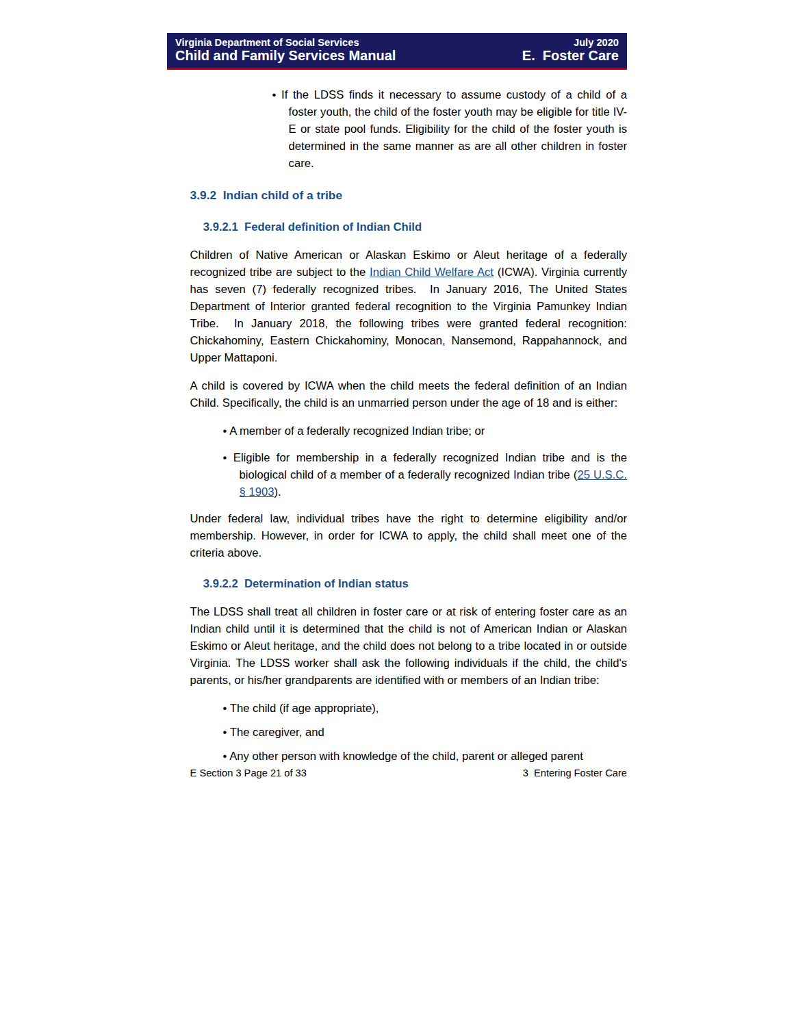Virginia Department of Social Services
Child and Family Services Manual
July 2020
E. Foster Care
• If the LDSS finds it necessary to assume custody of a child of a foster youth, the child of the foster youth may be eligible for title IV-E or state pool funds. Eligibility for the child of the foster youth is determined in the same manner as are all other children in foster care.
3.9.2 Indian child of a tribe
3.9.2.1 Federal definition of Indian Child
Children of Native American or Alaskan Eskimo or Aleut heritage of a federally recognized tribe are subject to the Indian Child Welfare Act (ICWA). Virginia currently has seven (7) federally recognized tribes. In January 2016, The United States Department of Interior granted federal recognition to the Virginia Pamunkey Indian Tribe. In January 2018, the following tribes were granted federal recognition: Chickahominy, Eastern Chickahominy, Monocan, Nansemond, Rappahannock, and Upper Mattaponi.
A child is covered by ICWA when the child meets the federal definition of an Indian Child. Specifically, the child is an unmarried person under the age of 18 and is either:
• A member of a federally recognized Indian tribe; or
• Eligible for membership in a federally recognized Indian tribe and is the biological child of a member of a federally recognized Indian tribe (25 U.S.C. § 1903).
Under federal law, individual tribes have the right to determine eligibility and/or membership. However, in order for ICWA to apply, the child shall meet one of the criteria above.
3.9.2.2 Determination of Indian status
The LDSS shall treat all children in foster care or at risk of entering foster care as an Indian child until it is determined that the child is not of American Indian or Alaskan Eskimo or Aleut heritage, and the child does not belong to a tribe located in or outside Virginia. The LDSS worker shall ask the following individuals if the child, the child's parents, or his/her grandparents are identified with or members of an Indian tribe:
• The child (if age appropriate),
• The caregiver, and
• Any other person with knowledge of the child, parent or alleged parent
E Section 3 Page 21 of 33
3 Entering Foster Care